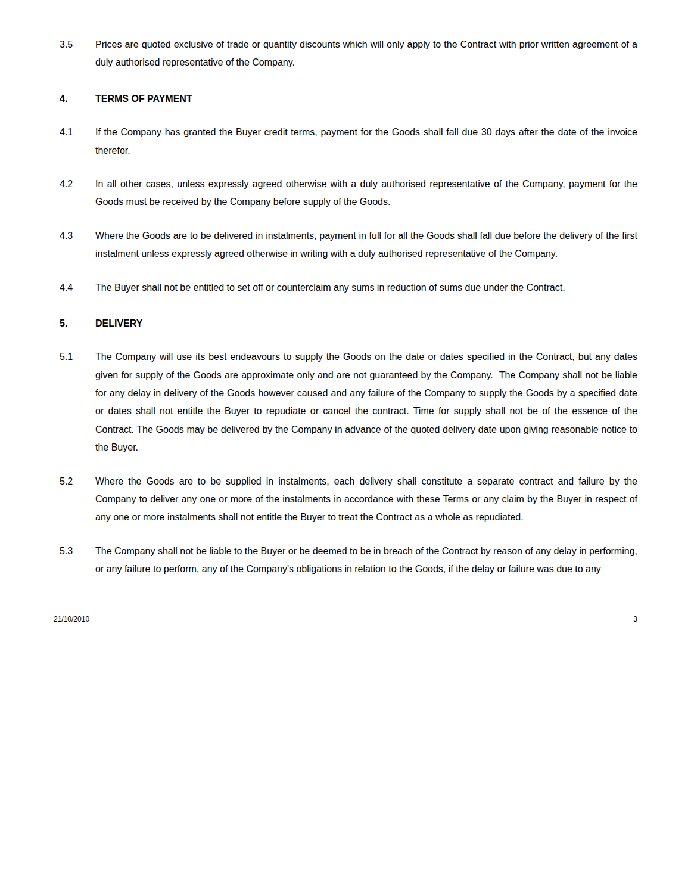3.5
Prices are quoted exclusive of trade or quantity discounts which will only apply to the Contract with prior written agreement of a duly authorised representative of the Company.
4.
TERMS OF PAYMENT
4.1
If the Company has granted the Buyer credit terms, payment for the Goods shall fall due 30 days after the date of the invoice therefor.
4.2
In all other cases, unless expressly agreed otherwise with a duly authorised representative of the Company, payment for the Goods must be received by the Company before supply of the Goods.
4.3
Where the Goods are to be delivered in instalments, payment in full for all the Goods shall fall due before the delivery of the first instalment unless expressly agreed otherwise in writing with a duly authorised representative of the Company.
4.4
The Buyer shall not be entitled to set off or counterclaim any sums in reduction of sums due under the Contract.
5.
DELIVERY
5.1
The Company will use its best endeavours to supply the Goods on the date or dates specified in the Contract, but any dates given for supply of the Goods are approximate only and are not guaranteed by the Company. The Company shall not be liable for any delay in delivery of the Goods however caused and any failure of the Company to supply the Goods by a specified date or dates shall not entitle the Buyer to repudiate or cancel the contract. Time for supply shall not be of the essence of the Contract. The Goods may be delivered by the Company in advance of the quoted delivery date upon giving reasonable notice to the Buyer.
5.2
Where the Goods are to be supplied in instalments, each delivery shall constitute a separate contract and failure by the Company to deliver any one or more of the instalments in accordance with these Terms or any claim by the Buyer in respect of any one or more instalments shall not entitle the Buyer to treat the Contract as a whole as repudiated.
5.3
The Company shall not be liable to the Buyer or be deemed to be in breach of the Contract by reason of any delay in performing, or any failure to perform, any of the Company's obligations in relation to the Goods, if the delay or failure was due to any
21/10/2010 3